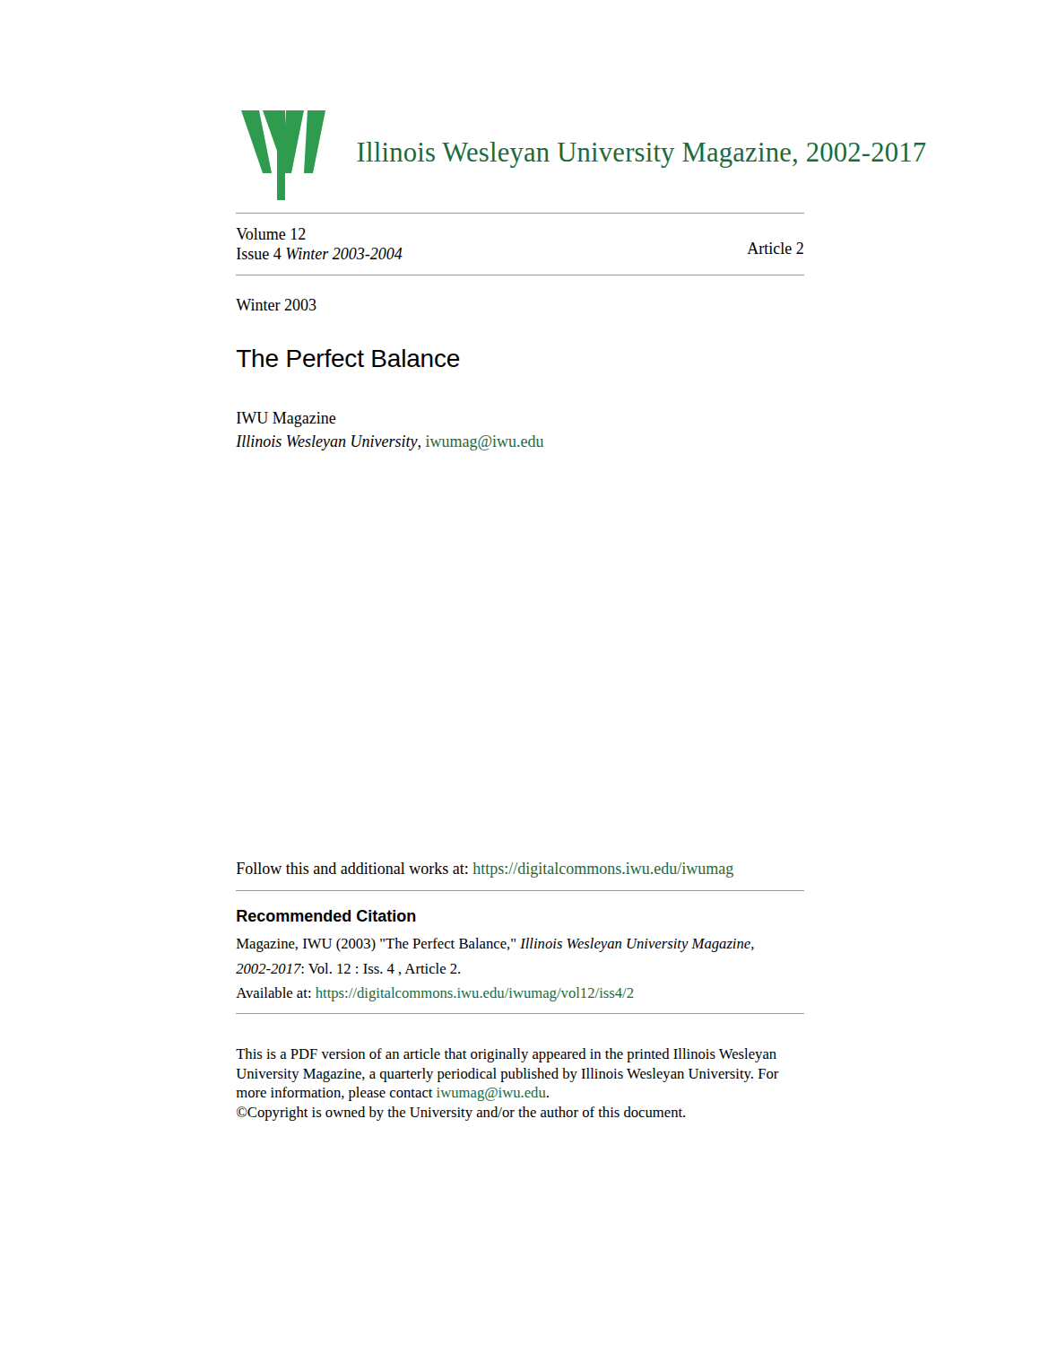Illinois Wesleyan University Magazine, 2002-2017
Volume 12
Issue 4 Winter 2003-2004
Article 2
Winter 2003
The Perfect Balance
IWU Magazine Illinois Wesleyan University, iwumag@iwu.edu
Follow this and additional works at: https://digitalcommons.iwu.edu/iwumag
Recommended Citation
Magazine, IWU (2003) "The Perfect Balance," Illinois Wesleyan University Magazine,
2002-2017: Vol. 12 : Iss. 4 , Article 2.
Available at: https://digitalcommons.iwu.edu/iwumag/vol12/iss4/2
This is a PDF version of an article that originally appeared in the printed Illinois Wesleyan University Magazine, a quarterly periodical published by Illinois Wesleyan University. For more information, please contact iwumag@iwu.edu.
©Copyright is owned by the University and/or the author of this document.